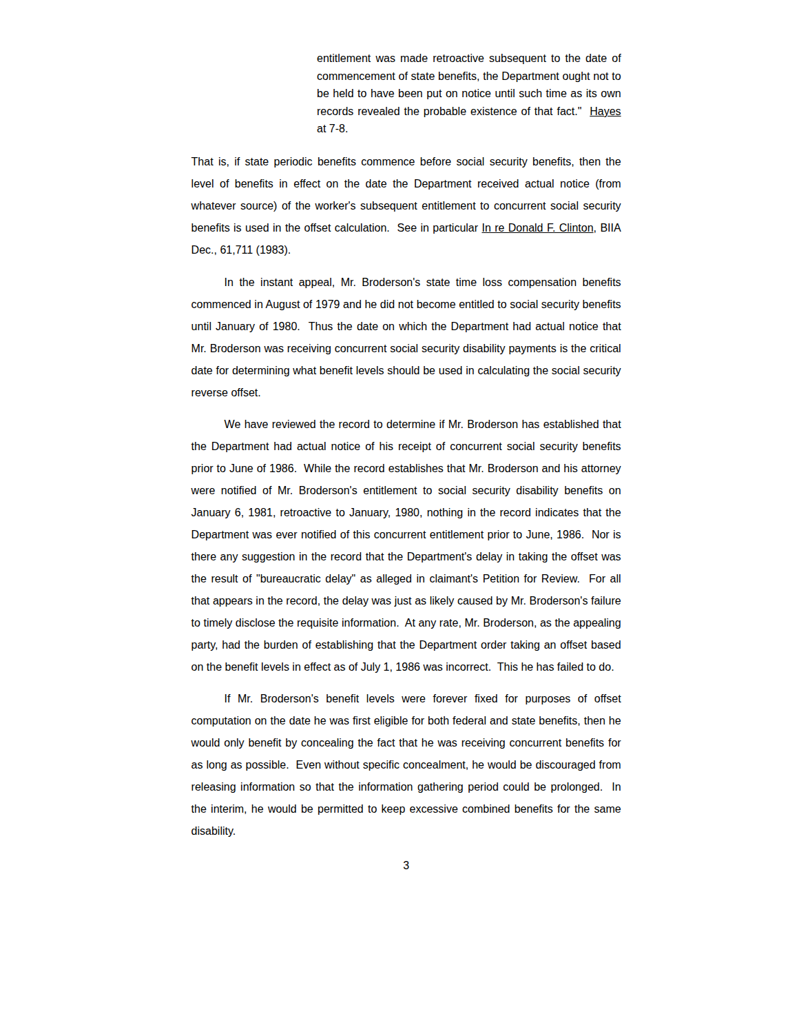entitlement was made retroactive subsequent to the date of commencement of state benefits, the Department ought not to be held to have been put on notice until such time as its own records revealed the probable existence of that fact." Hayes at 7-8.
That is, if state periodic benefits commence before social security benefits, then the level of benefits in effect on the date the Department received actual notice (from whatever source) of the worker's subsequent entitlement to concurrent social security benefits is used in the offset calculation. See in particular In re Donald F. Clinton, BIIA Dec., 61,711 (1983).
In the instant appeal, Mr. Broderson's state time loss compensation benefits commenced in August of 1979 and he did not become entitled to social security benefits until January of 1980. Thus the date on which the Department had actual notice that Mr. Broderson was receiving concurrent social security disability payments is the critical date for determining what benefit levels should be used in calculating the social security reverse offset.
We have reviewed the record to determine if Mr. Broderson has established that the Department had actual notice of his receipt of concurrent social security benefits prior to June of 1986. While the record establishes that Mr. Broderson and his attorney were notified of Mr. Broderson's entitlement to social security disability benefits on January 6, 1981, retroactive to January, 1980, nothing in the record indicates that the Department was ever notified of this concurrent entitlement prior to June, 1986. Nor is there any suggestion in the record that the Department's delay in taking the offset was the result of "bureaucratic delay" as alleged in claimant's Petition for Review. For all that appears in the record, the delay was just as likely caused by Mr. Broderson's failure to timely disclose the requisite information. At any rate, Mr. Broderson, as the appealing party, had the burden of establishing that the Department order taking an offset based on the benefit levels in effect as of July 1, 1986 was incorrect. This he has failed to do.
If Mr. Broderson's benefit levels were forever fixed for purposes of offset computation on the date he was first eligible for both federal and state benefits, then he would only benefit by concealing the fact that he was receiving concurrent benefits for as long as possible. Even without specific concealment, he would be discouraged from releasing information so that the information gathering period could be prolonged. In the interim, he would be permitted to keep excessive combined benefits for the same disability.
3